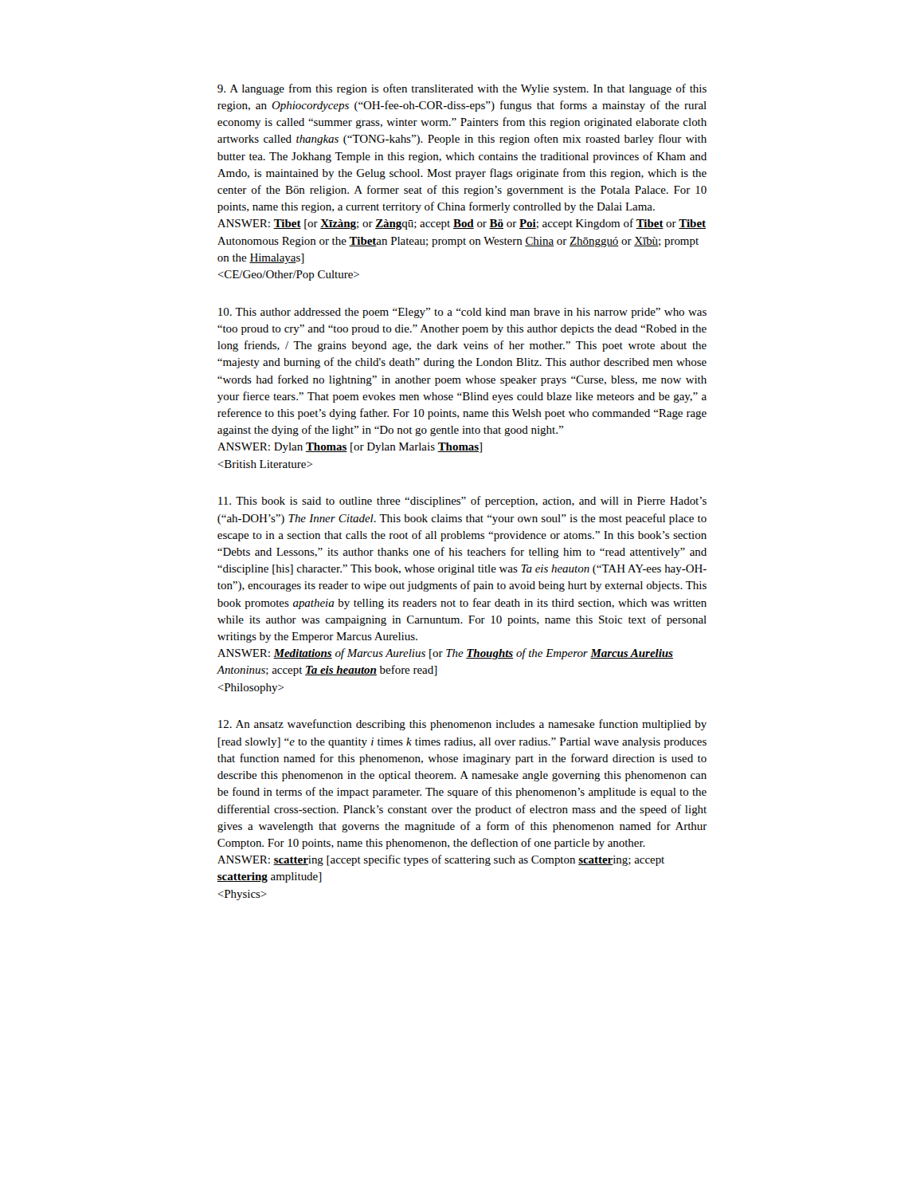9. A language from this region is often transliterated with the Wylie system. In that language of this region, an Ophiocordyceps (“OH-fee-oh-COR-diss-eps”) fungus that forms a mainstay of the rural economy is called “summer grass, winter worm.” Painters from this region originated elaborate cloth artworks called thangkas (“TONG-kahs”). People in this region often mix roasted barley flour with butter tea. The Jokhang Temple in this region, which contains the traditional provinces of Kham and Amdo, is maintained by the Gelug school. Most prayer flags originate from this region, which is the center of the Bön religion. A former seat of this region’s government is the Potala Palace. For 10 points, name this region, a current territory of China formerly controlled by the Dalai Lama.
ANSWER: Tibet [or Xīzàng; or Zàngqū; accept Bod or Bö or Poi; accept Kingdom of Tibet or Tibet Autonomous Region or the Tibetan Plateau; prompt on Western China or Zhōngguó or Xībù; prompt on the Himalayas]
<CE/Geo/Other/Pop Culture>
10. This author addressed the poem “Elegy” to a “cold kind man brave in his narrow pride” who was “too proud to cry” and “too proud to die.” Another poem by this author depicts the dead “Robed in the long friends, / The grains beyond age, the dark veins of her mother.” This poet wrote about the “majesty and burning of the child's death” during the London Blitz. This author described men whose “words had forked no lightning” in another poem whose speaker prays “Curse, bless, me now with your fierce tears.” That poem evokes men whose “Blind eyes could blaze like meteors and be gay,” a reference to this poet’s dying father. For 10 points, name this Welsh poet who commanded “Rage rage against the dying of the light” in “Do not go gentle into that good night.”
ANSWER: Dylan Thomas [or Dylan Marlais Thomas]
<British Literature>
11. This book is said to outline three “disciplines” of perception, action, and will in Pierre Hadot’s (“ah-DOH’s”) The Inner Citadel. This book claims that “your own soul” is the most peaceful place to escape to in a section that calls the root of all problems “providence or atoms.” In this book’s section “Debts and Lessons,” its author thanks one of his teachers for telling him to “read attentively” and “discipline [his] character.” This book, whose original title was Ta eis heauton (“TAH AY-ees hay-OH-ton”), encourages its reader to wipe out judgments of pain to avoid being hurt by external objects. This book promotes apatheia by telling its readers not to fear death in its third section, which was written while its author was campaigning in Carnuntum. For 10 points, name this Stoic text of personal writings by the Emperor Marcus Aurelius.
ANSWER: Meditations of Marcus Aurelius [or The Thoughts of the Emperor Marcus Aurelius Antoninus; accept Ta eis heauton before read]
<Philosophy>
12. An ansatz wavefunction describing this phenomenon includes a namesake function multiplied by [read slowly] “e to the quantity i times k times radius, all over radius.” Partial wave analysis produces that function named for this phenomenon, whose imaginary part in the forward direction is used to describe this phenomenon in the optical theorem. A namesake angle governing this phenomenon can be found in terms of the impact parameter. The square of this phenomenon’s amplitude is equal to the differential cross-section. Planck’s constant over the product of electron mass and the speed of light gives a wavelength that governs the magnitude of a form of this phenomenon named for Arthur Compton. For 10 points, name this phenomenon, the deflection of one particle by another.
ANSWER: scattering [accept specific types of scattering such as Compton scattering; accept scattering amplitude]
<Physics>